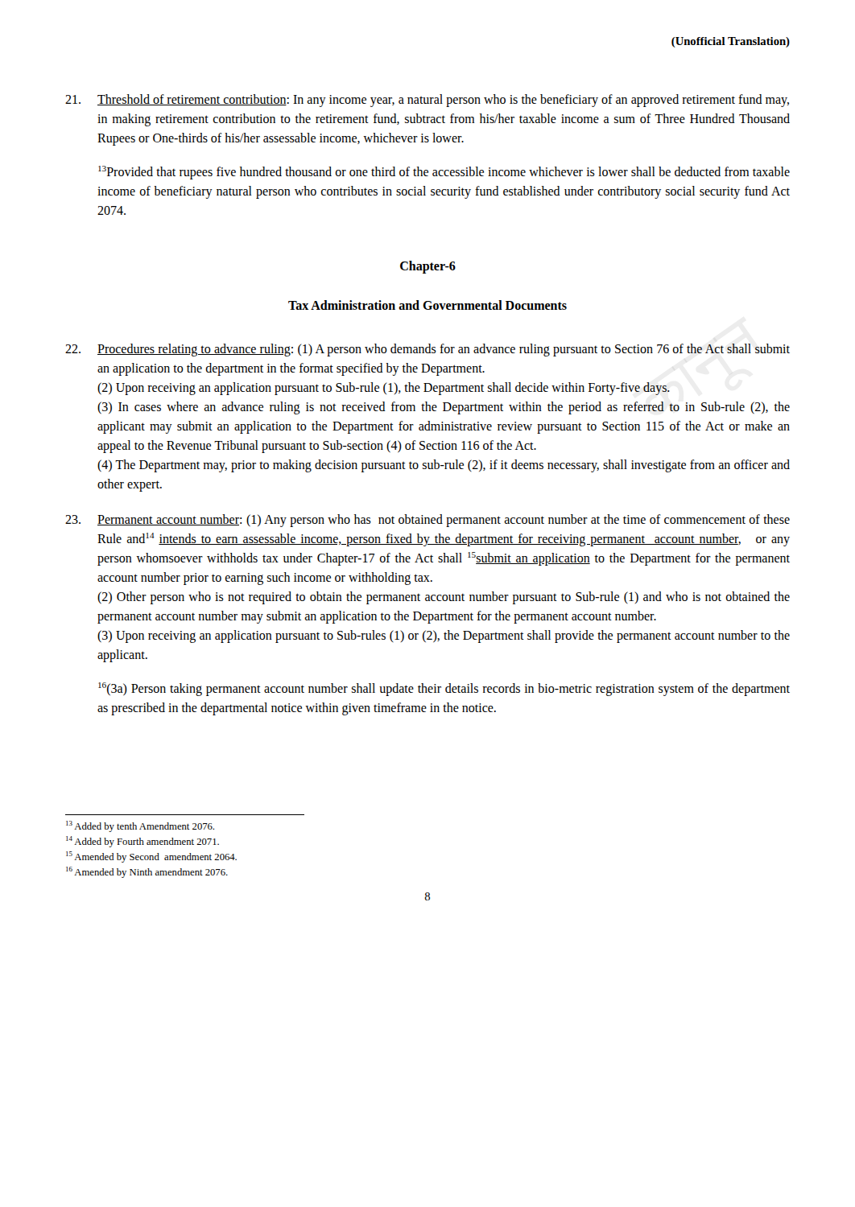कानून
(Unofficial Translation)
21.
Threshold of retirement contribution: In any income year, a natural person who is the beneficiary of an approved retirement fund may, in making retirement contribution to the retirement fund, subtract from his/her taxable income a sum of Three Hundred Thousand Rupees or One-thirds of his/her assessable income, whichever is lower.
13Provided that rupees five hundred thousand or one third of the accessible income whichever is lower shall be deducted from taxable income of beneficiary natural person who contributes in social security fund established under contributory social security fund Act 2074.
Chapter-6
Tax Administration and Governmental Documents
22.
Procedures relating to advance ruling: (1) A person who demands for an advance ruling pursuant to Section 76 of the Act shall submit an application to the department in the format specified by the Department.
(2) Upon receiving an application pursuant to Sub-rule (1), the Department shall decide within Forty-five days.
(3) In cases where an advance ruling is not received from the Department within the period as referred to in Sub-rule (2), the applicant may submit an application to the Department for administrative review pursuant to Section 115 of the Act or make an appeal to the Revenue Tribunal pursuant to Sub-section (4) of Section 116 of the Act.
(4) The Department may, prior to making decision pursuant to sub-rule (2), if it deems necessary, shall investigate from an officer and other expert.
23.
Permanent account number: (1) Any person who has not obtained permanent account number at the time of commencement of these Rule and14 intends to earn assessable income, person fixed by the department for receiving permanent account number, or any person whomsoever withholds tax under Chapter-17 of the Act shall 15submit an application to the Department for the permanent account number prior to earning such income or withholding tax.
(2) Other person who is not required to obtain the permanent account number pursuant to Sub-rule (1) and who is not obtained the permanent account number may submit an application to the Department for the permanent account number.
(3) Upon receiving an application pursuant to Sub-rules (1) or (2), the Department shall provide the permanent account number to the applicant.
16(3a) Person taking permanent account number shall update their details records in bio-metric registration system of the department as prescribed in the departmental notice within given timeframe in the notice.
13 Added by tenth Amendment 2076.
14 Added by Fourth amendment 2071.
15 Amended by Second amendment 2064.
16 Amended by Ninth amendment 2076.
8